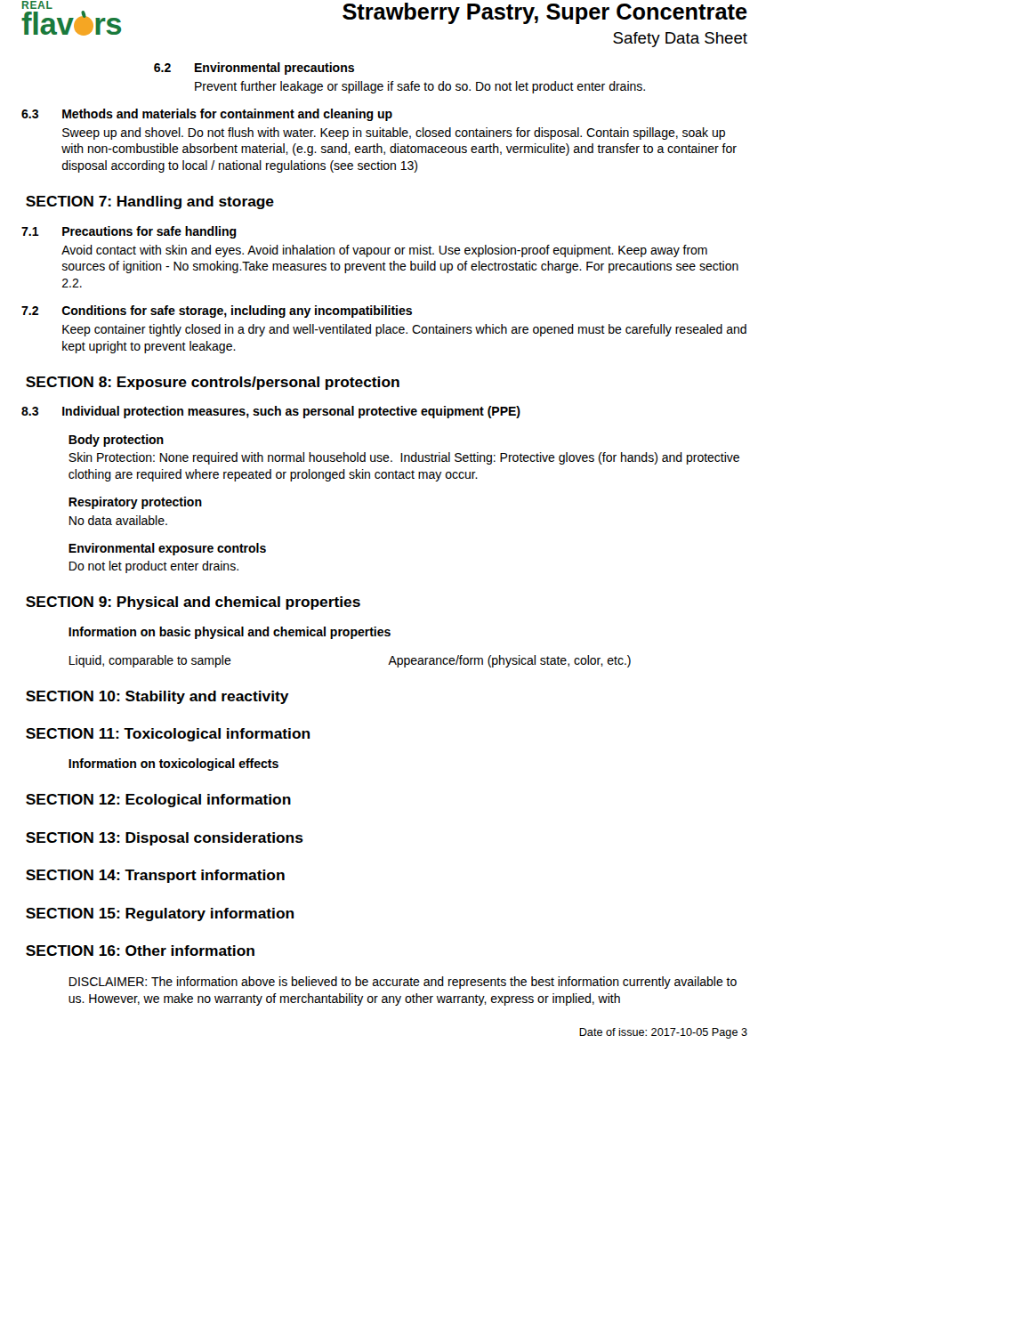REAL flav rs
Strawberry Pastry, Super Concentrate
Safety Data Sheet
6.2
Environmental precautions
Prevent further leakage or spillage if safe to do so. Do not let product enter drains.
6.3
Methods and materials for containment and cleaning up
Sweep up and shovel. Do not flush with water. Keep in suitable, closed containers for disposal. Contain spillage, soak up with non-combustible absorbent material, (e.g. sand, earth, diatomaceous earth, vermiculite) and transfer to a container for disposal according to local / national regulations (see section 13)
SECTION 7: Handling and storage
7.1
Precautions for safe handling
Avoid contact with skin and eyes. Avoid inhalation of vapour or mist. Use explosion-proof equipment. Keep away from sources of ignition - No smoking.Take measures to prevent the build up of electrostatic charge. For precautions see section 2.2.
7.2
Conditions for safe storage, including any incompatibilities
Keep container tightly closed in a dry and well-ventilated place. Containers which are opened must be carefully resealed and kept upright to prevent leakage.
SECTION 8: Exposure controls/personal protection
8.3
Individual protection measures, such as personal protective equipment (PPE)
Body protection
Skin Protection: None required with normal household use. Industrial Setting: Protective gloves (for hands) and protective clothing are required where repeated or prolonged skin contact may occur.
Respiratory protection
No data available.
Environmental exposure controls
Do not let product enter drains.
SECTION 9: Physical and chemical properties
Information on basic physical and chemical properties
Liquid, comparable to sample
Appearance/form (physical state, color, etc.)
SECTION 10: Stability and reactivity
SECTION 11: Toxicological information
Information on toxicological effects
SECTION 12: Ecological information
SECTION 13: Disposal considerations
SECTION 14: Transport information
SECTION 15: Regulatory information
SECTION 16: Other information
DISCLAIMER: The information above is believed to be accurate and represents the best information currently available to us. However, we make no warranty of merchantability or any other warranty, express or implied, with
Date of issue: 2017-10-05 Page 3